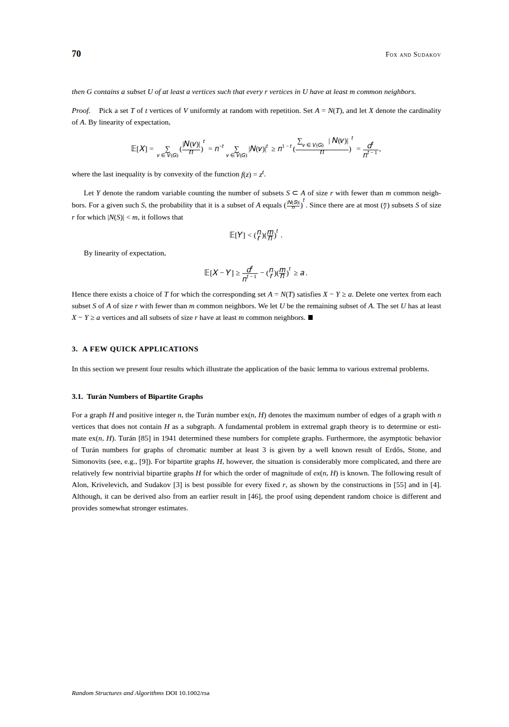70 Fox and Sudakov
then G contains a subset U of at least a vertices such that every r vertices in U have at least m common neighbors.
Proof. Pick a set T of t vertices of V uniformly at random with repetition. Set A = N(T), and let X denote the cardinality of A. By linearity of expectation,
𝔼[X] = ∑ v∈V(G) ( |N(v)| n ) t = n−t ∑ v∈V(G) |N(v)| t ≥ n1−t ( ∑ v∈V(G) |N(v)| n ) t = dt nt−1 ,
where the last inequality is by convexity of the function f(z) = zt.
Let Y denote the random variable counting the number of subsets S ⊂ A of size r with fewer than m common neighbors. For a given such S, the probability that it is a subset of A equals ( |N(S)| n ) t . Since there are at most (nr) subsets S of size r for which |N(S)| < m, it follows that
𝔼[Y] < (nr) (mn) t .
By linearity of expectation,
𝔼[X−Y] ≥ dt nt−1 − (nr) (mn) t ≥ a .
Hence there exists a choice of T for which the corresponding set A = N(T) satisfies X − Y ≥ a. Delete one vertex from each subset S of A of size r with fewer than m common neighbors. We let U be the remaining subset of A. The set U has at least X − Y ≥ a vertices and all subsets of size r have at least m common neighbors.
3. A Few Quick Applications
In this section we present four results which illustrate the application of the basic lemma to various extremal problems.
3.1. Turán Numbers of Bipartite Graphs
For a graph H and positive integer n, the Turán number ex(n, H) denotes the maximum number of edges of a graph with n vertices that does not contain H as a subgraph. A fundamental problem in extremal graph theory is to determine or estimate ex(n, H). Turán [85] in 1941 determined these numbers for complete graphs. Furthermore, the asymptotic behavior of Turán numbers for graphs of chromatic number at least 3 is given by a well known result of Erdős, Stone, and Simonovits (see, e.g., [9]). For bipartite graphs H, however, the situation is considerably more complicated, and there are relatively few nontrivial bipartite graphs H for which the order of magnitude of ex(n, H) is known. The following result of Alon, Krivelevich, and Sudakov [3] is best possible for every fixed r, as shown by the constructions in [55] and in [4]. Although, it can be derived also from an earlier result in [46], the proof using dependent random choice is different and provides somewhat stronger estimates.
Random Structures and Algorithms DOI 10.1002/rsa